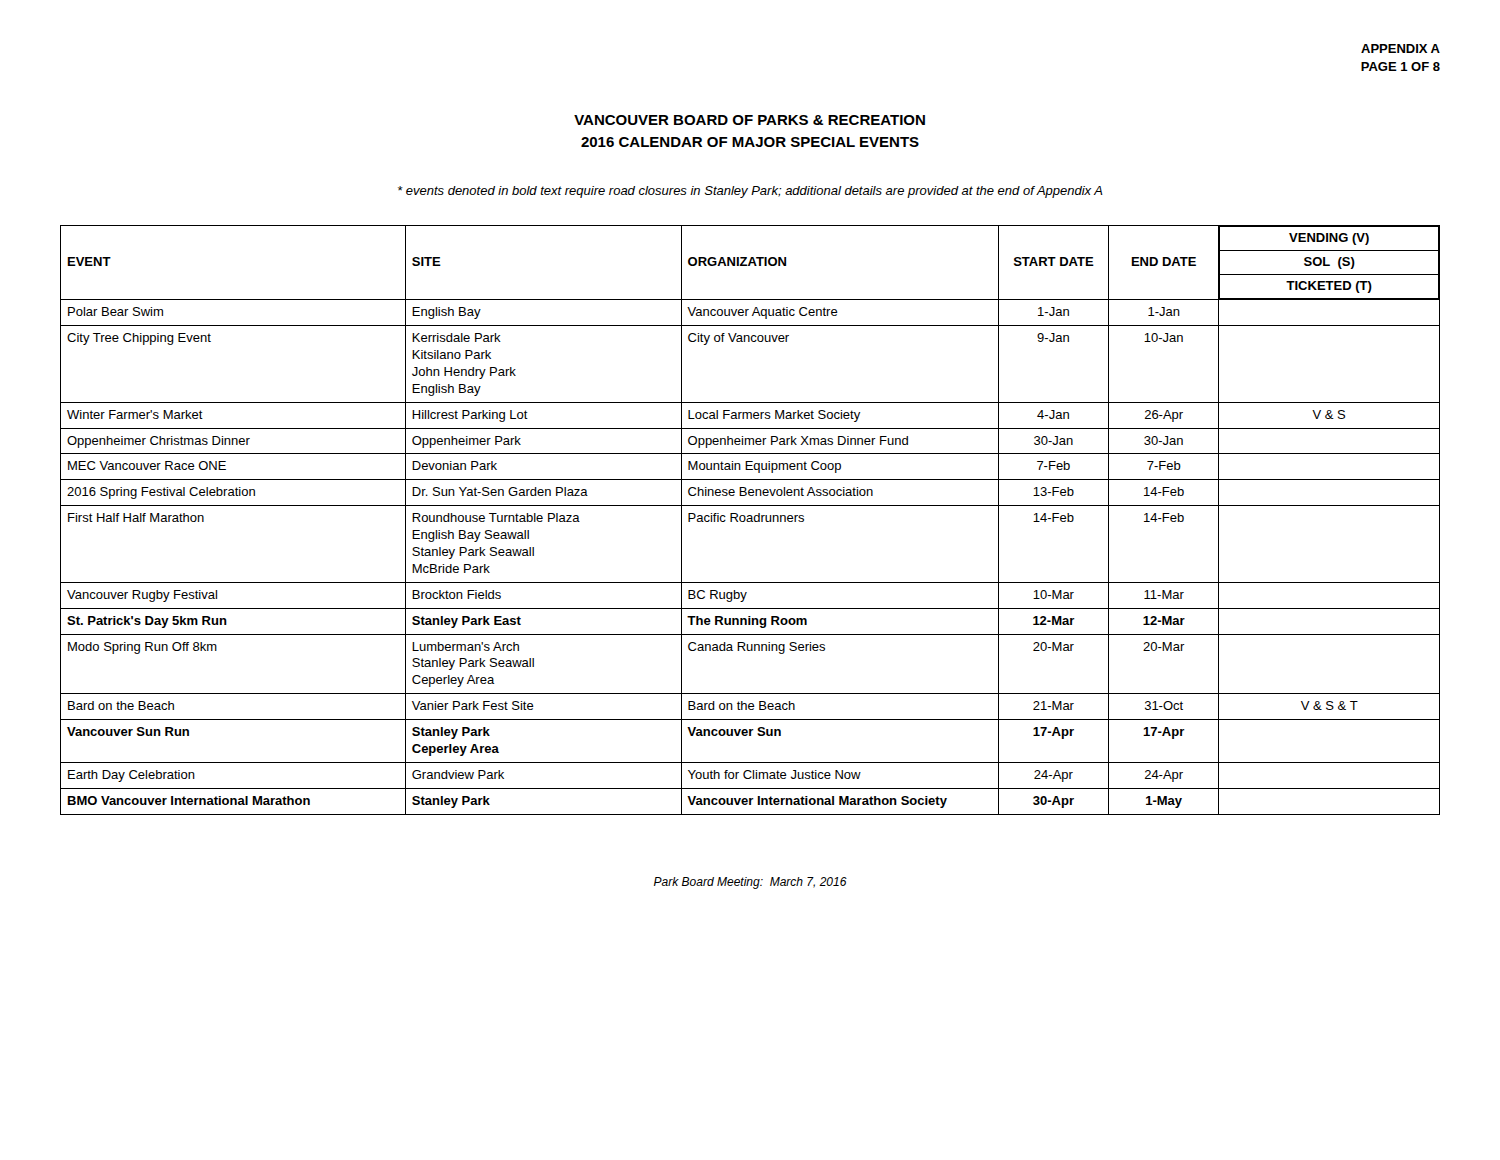APPENDIX A
PAGE 1 OF 8
VANCOUVER BOARD OF PARKS & RECREATION
2016 CALENDAR OF MAJOR SPECIAL EVENTS
* events denoted in bold text require road closures in Stanley Park; additional details are provided at the end of Appendix A
| EVENT | SITE | ORGANIZATION | START DATE | END DATE | / VENDING (V) / / --- / / SOL (S) / / TICKETED (T) / |
| --- | --- | --- | --- | --- | --- |
| Polar Bear Swim | English Bay | Vancouver Aquatic Centre | 1-Jan | 1-Jan | |
| City Tree Chipping Event | Kerrisdale Park Kitsilano Park John Hendry Park English Bay | City of Vancouver | 9-Jan | 10-Jan | |
| Winter Farmer's Market | Hillcrest Parking Lot | Local Farmers Market Society | 4-Jan | 26-Apr | V & S |
| Oppenheimer Christmas Dinner | Oppenheimer Park | Oppenheimer Park Xmas Dinner Fund | 30-Jan | 30-Jan | |
| MEC Vancouver Race ONE | Devonian Park | Mountain Equipment Coop | 7-Feb | 7-Feb | |
| 2016 Spring Festival Celebration | Dr. Sun Yat-Sen Garden Plaza | Chinese Benevolent Association | 13-Feb | 14-Feb | |
| First Half Half Marathon | Roundhouse Turntable Plaza English Bay Seawall Stanley Park Seawall McBride Park | Pacific Roadrunners | 14-Feb | 14-Feb | |
| Vancouver Rugby Festival | Brockton Fields | BC Rugby | 10-Mar | 11-Mar | |
| St. Patrick's Day 5km Run | Stanley Park East | The Running Room | 12-Mar | 12-Mar | |
| Modo Spring Run Off 8km | Lumberman's Arch Stanley Park Seawall Ceperley Area | Canada Running Series | 20-Mar | 20-Mar | |
| Bard on the Beach | Vanier Park Fest Site | Bard on the Beach | 21-Mar | 31-Oct | V & S & T |
| Vancouver Sun Run | Stanley Park Ceperley Area | Vancouver Sun | 17-Apr | 17-Apr | |
| Earth Day Celebration | Grandview Park | Youth for Climate Justice Now | 24-Apr | 24-Apr | |
| BMO Vancouver International Marathon | Stanley Park | Vancouver International Marathon Society | 30-Apr | 1-May | |
Park Board Meeting: March 7, 2016